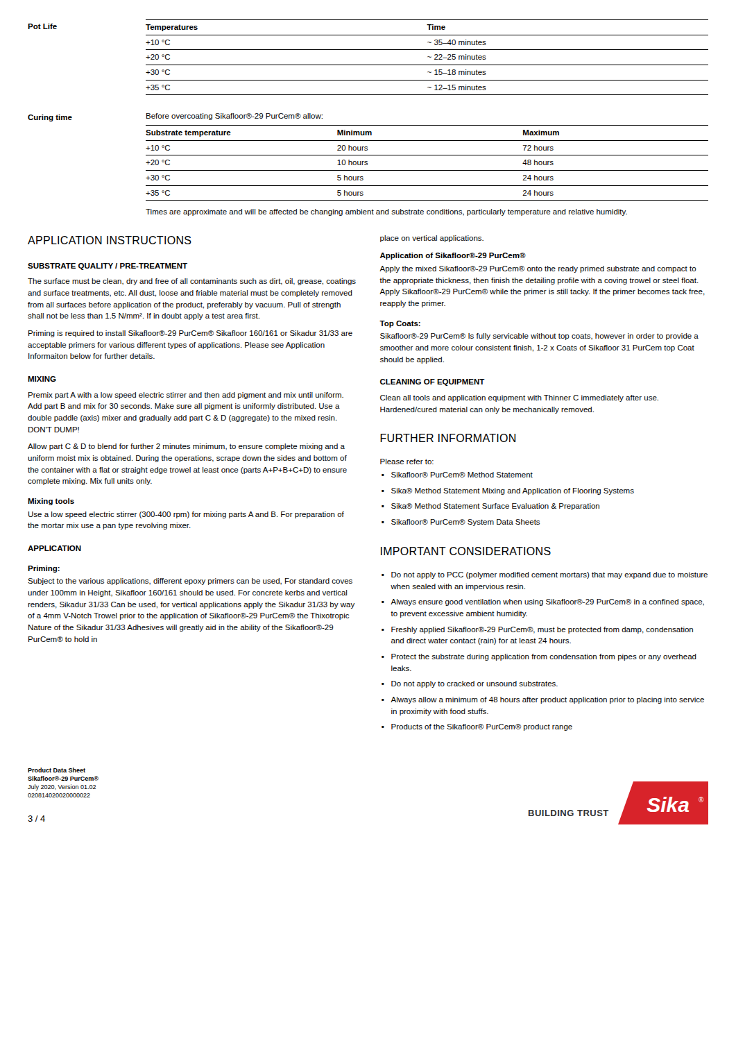Pot Life
| Temperatures | Time |
| --- | --- |
| +10 °C | ~ 35–40 minutes |
| +20 °C | ~ 22–25 minutes |
| +30 °C | ~ 15–18 minutes |
| +35 °C | ~ 12–15 minutes |
Curing time
Before overcoating Sikafloor®-29 PurCem® allow:
| Substrate temperature | Minimum | Maximum |
| --- | --- | --- |
| +10 °C | 20 hours | 72 hours |
| +20 °C | 10 hours | 48 hours |
| +30 °C | 5 hours | 24 hours |
| +35 °C | 5 hours | 24 hours |
Times are approximate and will be affected be changing ambient and substrate conditions, particularly temperature and relative humidity.
APPLICATION INSTRUCTIONS
SUBSTRATE QUALITY / PRE-TREATMENT
The surface must be clean, dry and free of all contaminants such as dirt, oil, grease, coatings and surface treatments, etc. All dust, loose and friable material must be completely removed from all surfaces before application of the product, preferably by vacuum. Pull of strength shall not be less than 1.5 N/mm². If in doubt apply a test area first.
Priming is required to install Sikafloor®-29 PurCem® Sikafloor 160/161 or Sikadur 31/33 are acceptable primers for various different types of applications. Please see Application Informaiton below for further details.
MIXING
Premix part A with a low speed electric stirrer and then add pigment and mix until uniform. Add part B and mix for 30 seconds. Make sure all pigment is uniformly distributed. Use a double paddle (axis) mixer and gradually add part C & D (aggregate) to the mixed resin. DON'T DUMP!
Allow part C & D to blend for further 2 minutes minimum, to ensure complete mixing and a uniform moist mix is obtained. During the operations, scrape down the sides and bottom of the container with a flat or straight edge trowel at least once (parts A+P+B+C+D) to ensure complete mixing. Mix full units only.
Mixing tools
Use a low speed electric stirrer (300-400 rpm) for mixing parts A and B. For preparation of the mortar mix use a pan type revolving mixer.
APPLICATION
Priming:
Subject to the various applications, different epoxy primers can be used, For standard coves under 100mm in Height, Sikafloor 160/161 should be used. For concrete kerbs and vertical renders, Sikadur 31/33 Can be used, for vertical applications apply the Sikadur 31/33 by way of a 4mm V-Notch Trowel prior to the application of Sikafloor®-29 PurCem® the Thixotropic Nature of the Sikadur 31/33 Adhesives will greatly aid in the ability of the Sikafloor®-29 PurCem® to hold in
place on vertical applications.
Application of Sikafloor®-29 PurCem®
Apply the mixed Sikafloor®-29 PurCem® onto the ready primed substrate and compact to the appropriate thickness, then finish the detailing profile with a coving trowel or steel float. Apply Sikafloor®-29 PurCem® while the primer is still tacky. If the primer becomes tack free, reapply the primer.
Top Coats:
Sikafloor®-29 PurCem® Is fully servicable without top coats, however in order to provide a smoother and more colour consistent finish, 1-2 x Coats of Sikafloor 31 PurCem top Coat should be applied.
CLEANING OF EQUIPMENT
Clean all tools and application equipment with Thinner C immediately after use. Hardened/cured material can only be mechanically removed.
FURTHER INFORMATION
Please refer to:
Sikafloor® PurCem® Method Statement
Sika® Method Statement Mixing and Application of Flooring Systems
Sika® Method Statement Surface Evaluation & Preparation
Sikafloor® PurCem® System Data Sheets
IMPORTANT CONSIDERATIONS
Do not apply to PCC (polymer modified cement mortars) that may expand due to moisture when sealed with an impervious resin.
Always ensure good ventilation when using Sikafloor®-29 PurCem® in a confined space, to prevent excessive ambient humidity.
Freshly applied Sikafloor®-29 PurCem®, must be protected from damp, condensation and direct water contact (rain) for at least 24 hours.
Protect the substrate during application from condensation from pipes or any overhead leaks.
Do not apply to cracked or unsound substrates.
Always allow a minimum of 48 hours after product application prior to placing into service in proximity with food stuffs.
Products of the Sikafloor® PurCem® product range
Product Data Sheet
Sikafloor®-29 PurCem®
July 2020, Version 01.02
020814020020000022
3 / 4
BUILDING TRUST Sika ®